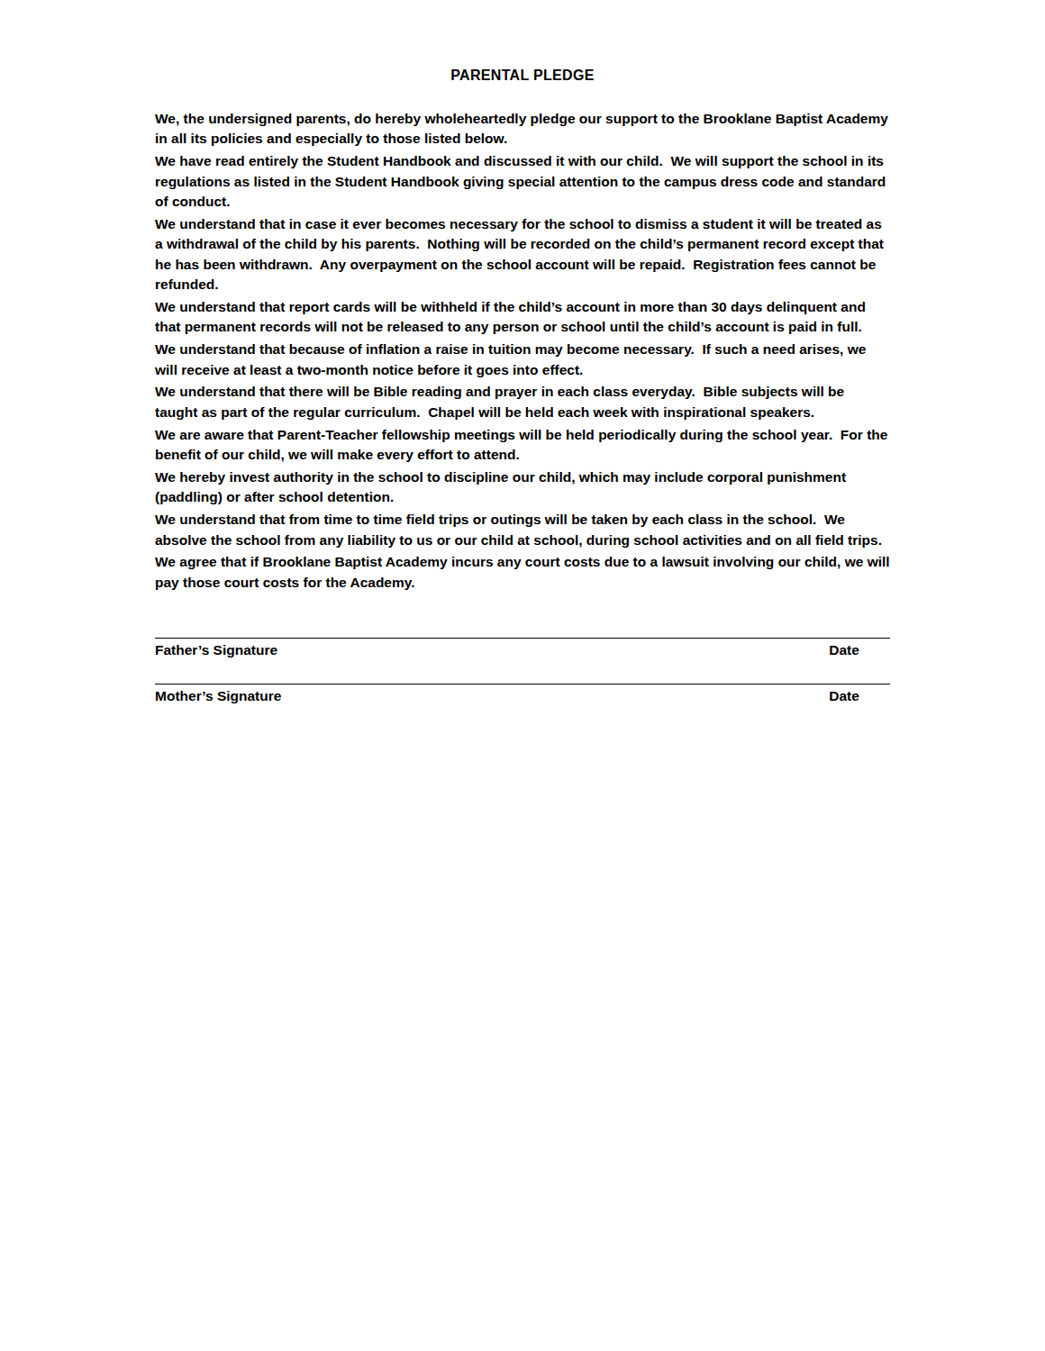PARENTAL PLEDGE
We, the undersigned parents, do hereby wholeheartedly pledge our support to the Brooklane Baptist Academy in all its policies and especially to those listed below.
We have read entirely the Student Handbook and discussed it with our child. We will support the school in its regulations as listed in the Student Handbook giving special attention to the campus dress code and standard of conduct.
We understand that in case it ever becomes necessary for the school to dismiss a student it will be treated as a withdrawal of the child by his parents. Nothing will be recorded on the child’s permanent record except that he has been withdrawn. Any overpayment on the school account will be repaid. Registration fees cannot be refunded.
We understand that report cards will be withheld if the child’s account in more than 30 days delinquent and that permanent records will not be released to any person or school until the child’s account is paid in full.
We understand that because of inflation a raise in tuition may become necessary. If such a need arises, we will receive at least a two-month notice before it goes into effect.
We understand that there will be Bible reading and prayer in each class everyday. Bible subjects will be taught as part of the regular curriculum. Chapel will be held each week with inspirational speakers.
We are aware that Parent-Teacher fellowship meetings will be held periodically during the school year. For the benefit of our child, we will make every effort to attend.
We hereby invest authority in the school to discipline our child, which may include corporal punishment (paddling) or after school detention.
We understand that from time to time field trips or outings will be taken by each class in the school. We absolve the school from any liability to us or our child at school, during school activities and on all field trips.
We agree that if Brooklane Baptist Academy incurs any court costs due to a lawsuit involving our child, we will pay those court costs for the Academy.
Father’s Signature Date
Mother’s Signature Date